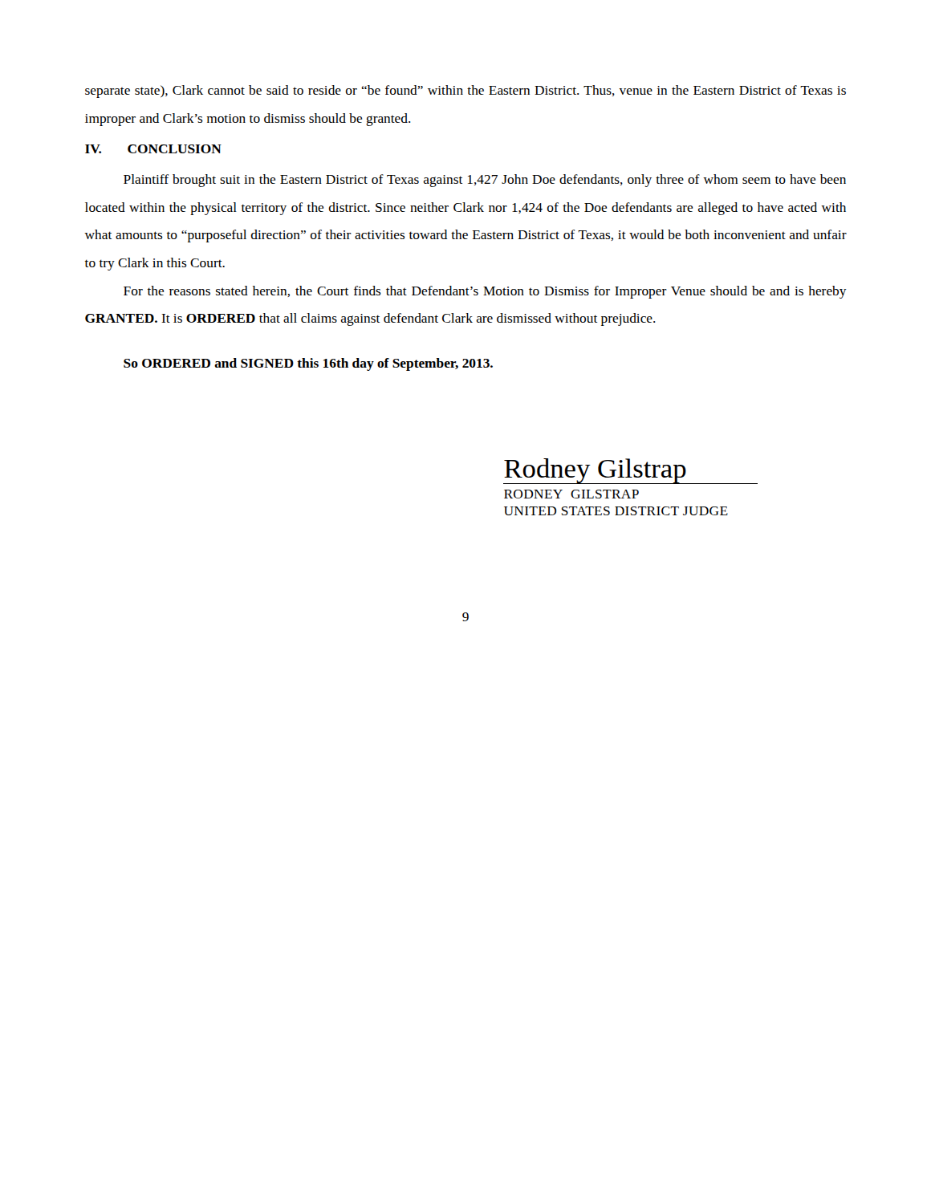separate state), Clark cannot be said to reside or “be found” within the Eastern District. Thus, venue in the Eastern District of Texas is improper and Clark’s motion to dismiss should be granted.
IV. CONCLUSION
Plaintiff brought suit in the Eastern District of Texas against 1,427 John Doe defendants, only three of whom seem to have been located within the physical territory of the district. Since neither Clark nor 1,424 of the Doe defendants are alleged to have acted with what amounts to “purposeful direction” of their activities toward the Eastern District of Texas, it would be both inconvenient and unfair to try Clark in this Court.
For the reasons stated herein, the Court finds that Defendant’s Motion to Dismiss for Improper Venue should be and is hereby GRANTED. It is ORDERED that all claims against defendant Clark are dismissed without prejudice.
So ORDERED and SIGNED this 16th day of September, 2013.
Rodney Gilstrap
RODNEY GILSTRAP
UNITED STATES DISTRICT JUDGE
9